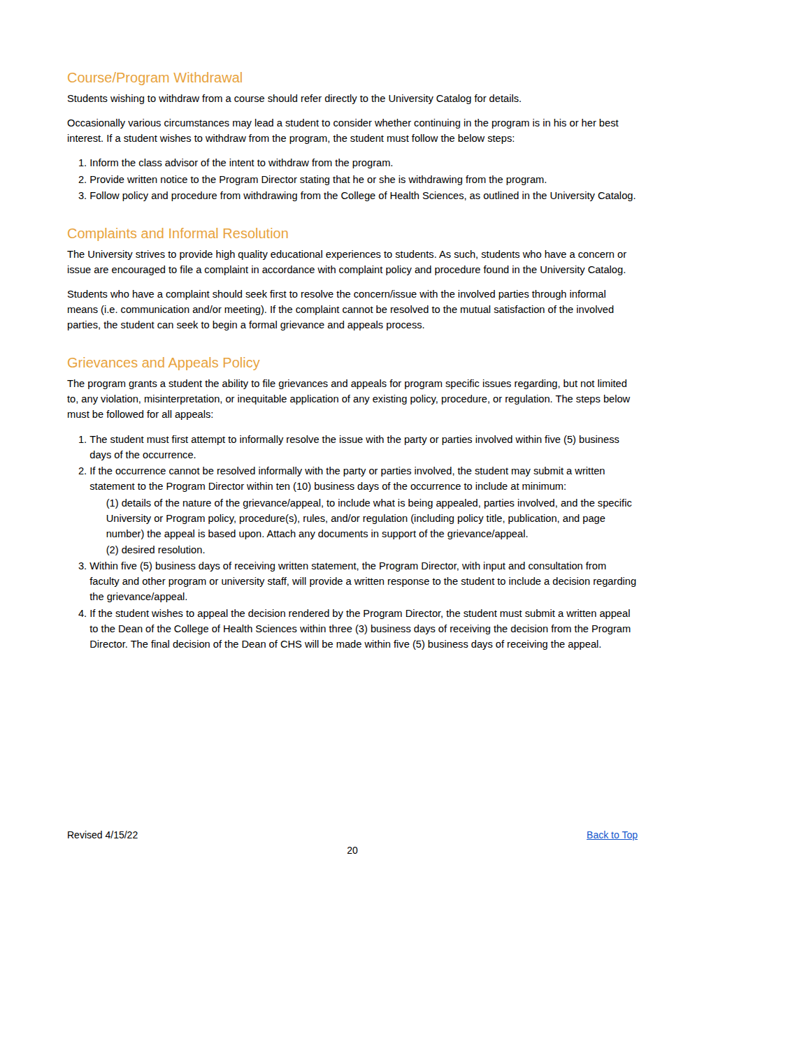Course/Program Withdrawal
Students wishing to withdraw from a course should refer directly to the University Catalog for details.
Occasionally various circumstances may lead a student to consider whether continuing in the program is in his or her best interest. If a student wishes to withdraw from the program, the student must follow the below steps:
Inform the class advisor of the intent to withdraw from the program.
Provide written notice to the Program Director stating that he or she is withdrawing from the program.
Follow policy and procedure from withdrawing from the College of Health Sciences, as outlined in the University Catalog.
Complaints and Informal Resolution
The University strives to provide high quality educational experiences to students. As such, students who have a concern or issue are encouraged to file a complaint in accordance with complaint policy and procedure found in the University Catalog.
Students who have a complaint should seek first to resolve the concern/issue with the involved parties through informal means (i.e. communication and/or meeting). If the complaint cannot be resolved to the mutual satisfaction of the involved parties, the student can seek to begin a formal grievance and appeals process.
Grievances and Appeals Policy
The program grants a student the ability to file grievances and appeals for program specific issues regarding, but not limited to, any violation, misinterpretation, or inequitable application of any existing policy, procedure, or regulation. The steps below must be followed for all appeals:
The student must first attempt to informally resolve the issue with the party or parties involved within five (5) business days of the occurrence.
If the occurrence cannot be resolved informally with the party or parties involved, the student may submit a written statement to the Program Director within ten (10) business days of the occurrence to include at minimum:
(1) details of the nature of the grievance/appeal, to include what is being appealed, parties involved, and the specific University or Program policy, procedure(s), rules, and/or regulation (including policy title, publication, and page number) the appeal is based upon. Attach any documents in support of the grievance/appeal.
(2) desired resolution.
Within five (5) business days of receiving written statement, the Program Director, with input and consultation from faculty and other program or university staff, will provide a written response to the student to include a decision regarding the grievance/appeal.
If the student wishes to appeal the decision rendered by the Program Director, the student must submit a written appeal to the Dean of the College of Health Sciences within three (3) business days of receiving the decision from the Program Director. The final decision of the Dean of CHS will be made within five (5) business days of receiving the appeal.
Revised 4/15/22 Back to Top
20